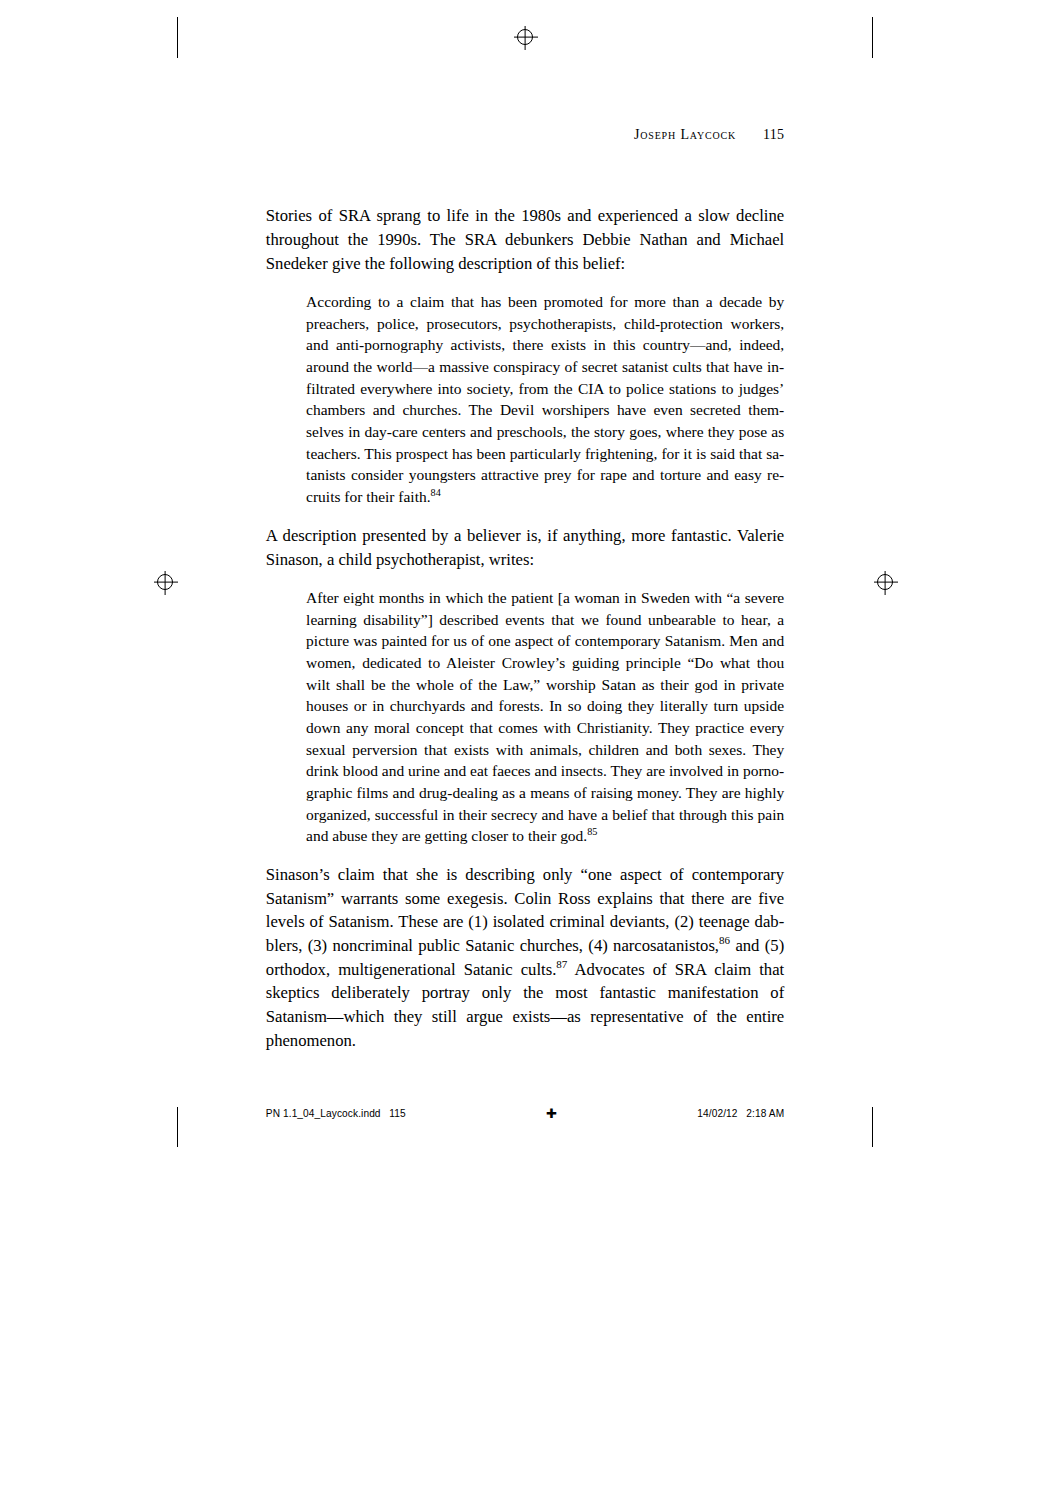Joseph Laycock 115
Stories of SRA sprang to life in the 1980s and experienced a slow decline throughout the 1990s. The SRA debunkers Debbie Nathan and Michael Snedeker give the following description of this belief:
According to a claim that has been promoted for more than a decade by preachers, police, prosecutors, psychotherapists, child-protection workers, and anti-pornography activists, there exists in this country—and, indeed, around the world—a massive conspiracy of secret satanist cults that have infiltrated everywhere into society, from the CIA to police stations to judges’ chambers and churches. The Devil worshipers have even secreted themselves in day-care centers and preschools, the story goes, where they pose as teachers. This prospect has been particularly frightening, for it is said that satanists consider youngsters attractive prey for rape and torture and easy recruits for their faith.84
A description presented by a believer is, if anything, more fantastic. Valerie Sinason, a child psychotherapist, writes:
After eight months in which the patient [a woman in Sweden with “a severe learning disability”] described events that we found unbearable to hear, a picture was painted for us of one aspect of contemporary Satanism. Men and women, dedicated to Aleister Crowley’s guiding principle “Do what thou wilt shall be the whole of the Law,” worship Satan as their god in private houses or in churchyards and forests. In so doing they literally turn upside down any moral concept that comes with Christianity. They practice every sexual perversion that exists with animals, children and both sexes. They drink blood and urine and eat faeces and insects. They are involved in pornographic films and drug-dealing as a means of raising money. They are highly organized, successful in their secrecy and have a belief that through this pain and abuse they are getting closer to their god.85
Sinason’s claim that she is describing only “one aspect of contemporary Satanism” warrants some exegesis. Colin Ross explains that there are five levels of Satanism. These are (1) isolated criminal deviants, (2) teenage dabblers, (3) noncriminal public Satanic churches, (4) narcosatanistos,86 and (5) orthodox, multigenerational Satanic cults.87 Advocates of SRA claim that skeptics deliberately portray only the most fantastic manifestation of Satanism—which they still argue exists—as representative of the entire phenomenon.
PN 1.1_04_Laycock.indd 115 ✚ 14/02/12 2:18 AM